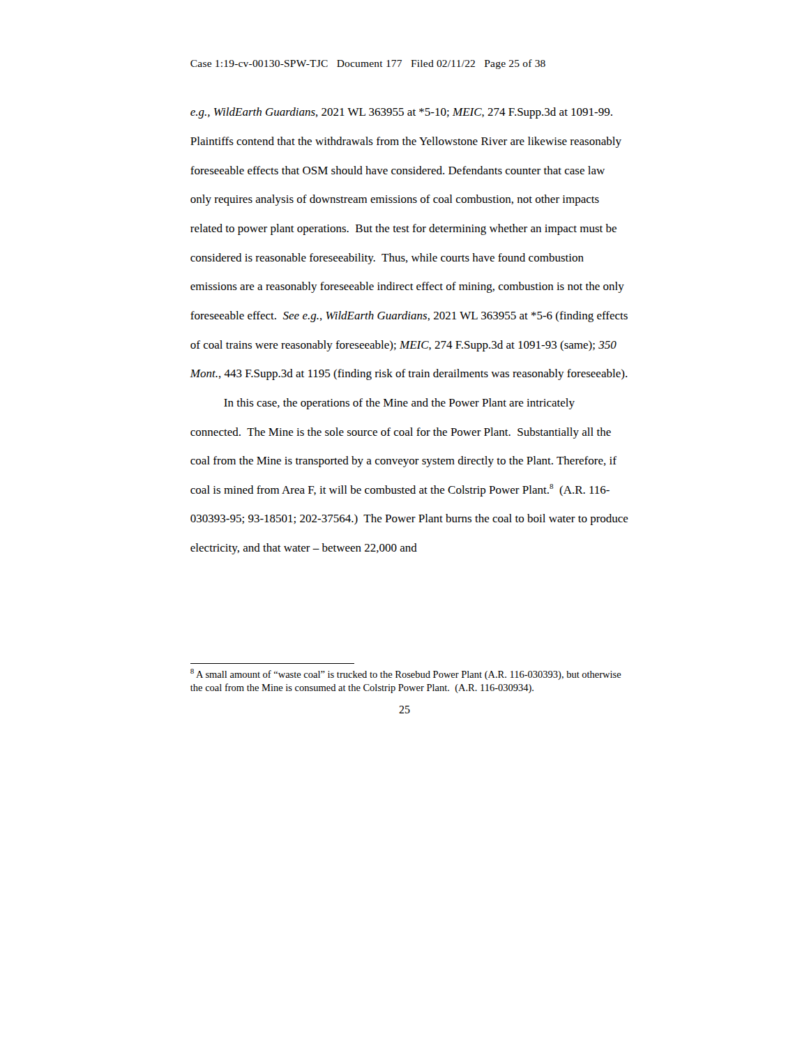Case 1:19-cv-00130-SPW-TJC Document 177 Filed 02/11/22 Page 25 of 38
e.g., WildEarth Guardians, 2021 WL 363955 at *5-10; MEIC, 274 F.Supp.3d at 1091-99. Plaintiffs contend that the withdrawals from the Yellowstone River are likewise reasonably foreseeable effects that OSM should have considered. Defendants counter that case law only requires analysis of downstream emissions of coal combustion, not other impacts related to power plant operations. But the test for determining whether an impact must be considered is reasonable foreseeability. Thus, while courts have found combustion emissions are a reasonably foreseeable indirect effect of mining, combustion is not the only foreseeable effect. See e.g., WildEarth Guardians, 2021 WL 363955 at *5-6 (finding effects of coal trains were reasonably foreseeable); MEIC, 274 F.Supp.3d at 1091-93 (same); 350 Mont., 443 F.Supp.3d at 1195 (finding risk of train derailments was reasonably foreseeable).
In this case, the operations of the Mine and the Power Plant are intricately connected. The Mine is the sole source of coal for the Power Plant. Substantially all the coal from the Mine is transported by a conveyor system directly to the Plant. Therefore, if coal is mined from Area F, it will be combusted at the Colstrip Power Plant.8 (A.R. 116-030393-95; 93-18501; 202-37564.) The Power Plant burns the coal to boil water to produce electricity, and that water – between 22,000 and
8 A small amount of “waste coal” is trucked to the Rosebud Power Plant (A.R. 116-030393), but otherwise the coal from the Mine is consumed at the Colstrip Power Plant. (A.R. 116-030934).
25